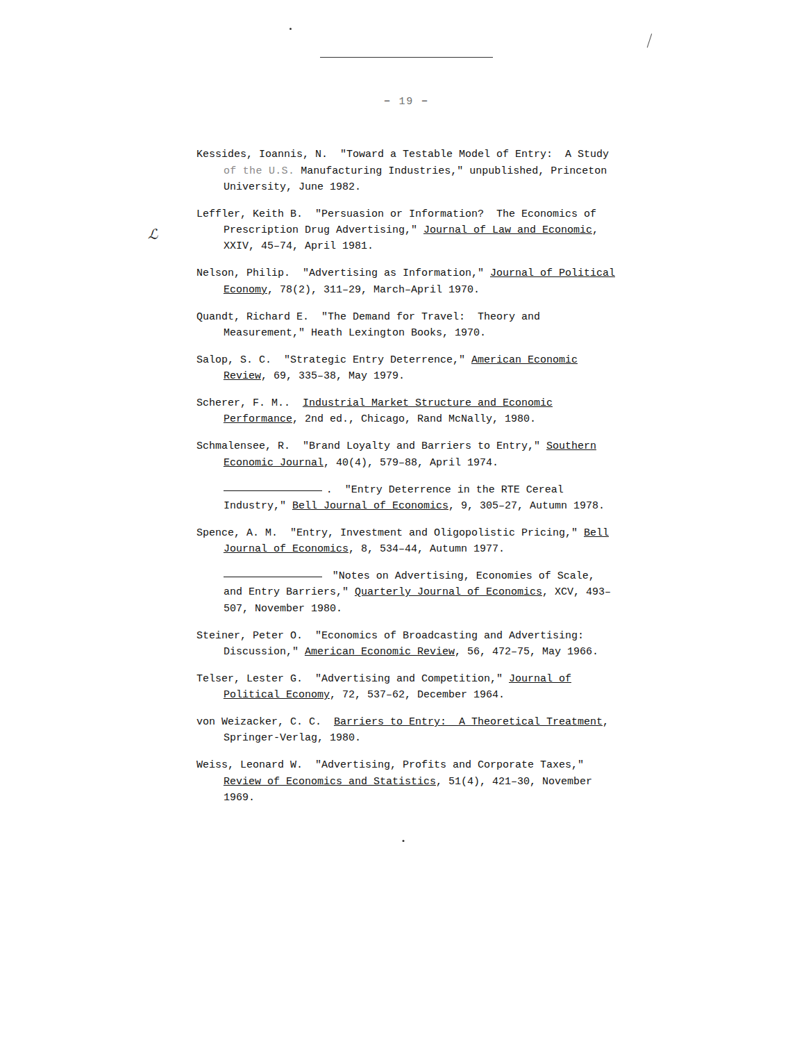− 19 −
ℒ
Kessides, Ioannis, N. "Toward a Testable Model of Entry: A Study of the U.S. Manufacturing Industries," unpublished, Princeton University, June 1982.
Leffler, Keith B. "Persuasion or Information? The Economics of Prescription Drug Advertising," Journal of Law and Economic, XXIV, 45–74, April 1981.
Nelson, Philip. "Advertising as Information," Journal of Political Economy, 78(2), 311–29, March–April 1970.
Quandt, Richard E. "The Demand for Travel: Theory and Measurement," Heath Lexington Books, 1970.
Salop, S. C. "Strategic Entry Deterrence," American Economic Review, 69, 335–38, May 1979.
Scherer, F. M.. Industrial Market Structure and Economic Performance, 2nd ed., Chicago, Rand McNally, 1980.
Schmalensee, R. "Brand Loyalty and Barriers to Entry," Southern Economic Journal, 40(4), 579–88, April 1974.
. "Entry Deterrence in the RTE Cereal Industry," Bell Journal of Economics, 9, 305–27, Autumn 1978.
Spence, A. M. "Entry, Investment and Oligopolistic Pricing," Bell Journal of Economics, 8, 534–44, Autumn 1977.
"Notes on Advertising, Economies of Scale, and Entry Barriers," Quarterly Journal of Economics, XCV, 493–507, November 1980.
Steiner, Peter O. "Economics of Broadcasting and Advertising: Discussion," American Economic Review, 56, 472–75, May 1966.
Telser, Lester G. "Advertising and Competition," Journal of Political Economy, 72, 537–62, December 1964.
von Weizacker, C. C. Barriers to Entry: A Theoretical Treatment, Springer-Verlag, 1980.
Weiss, Leonard W. "Advertising, Profits and Corporate Taxes," Review of Economics and Statistics, 51(4), 421–30, November 1969.